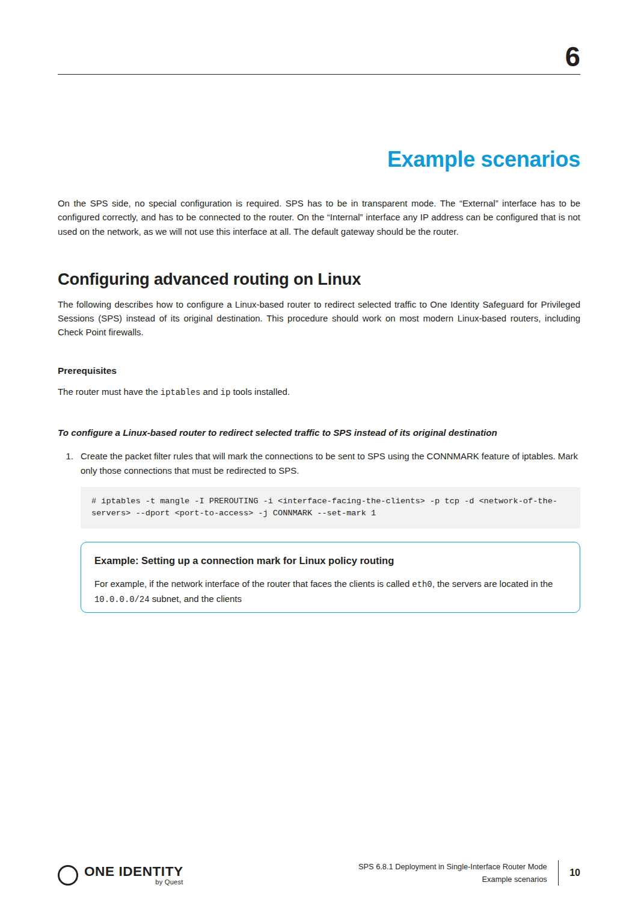6
Example scenarios
On the SPS side, no special configuration is required. SPS has to be in transparent mode. The “External” interface has to be configured correctly, and has to be connected to the router. On the “Internal” interface any IP address can be configured that is not used on the network, as we will not use this interface at all. The default gateway should be the router.
Configuring advanced routing on Linux
The following describes how to configure a Linux-based router to redirect selected traffic to One Identity Safeguard for Privileged Sessions (SPS) instead of its original destination. This procedure should work on most modern Linux-based routers, including Check Point firewalls.
Prerequisites
The router must have the iptables and ip tools installed.
To configure a Linux-based router to redirect selected traffic to SPS instead of its original destination
Create the packet filter rules that will mark the connections to be sent to SPS using the CONNMARK feature of iptables. Mark only those connections that must be redirected to SPS.
# iptables -t mangle -I PREROUTING -i <interface-facing-the-clients> -p tcp -d <network-of-the-servers> --dport <port-to-access> -j CONNMARK --set-mark 1
Example: Setting up a connection mark for Linux policy routing
For example, if the network interface of the router that faces the clients is called eth0, the servers are located in the 10.0.0.0/24 subnet, and the clients
ONE IDENTITY
by Quest
SPS 6.8.1 Deployment in Single-Interface Router Mode
Example scenarios
10